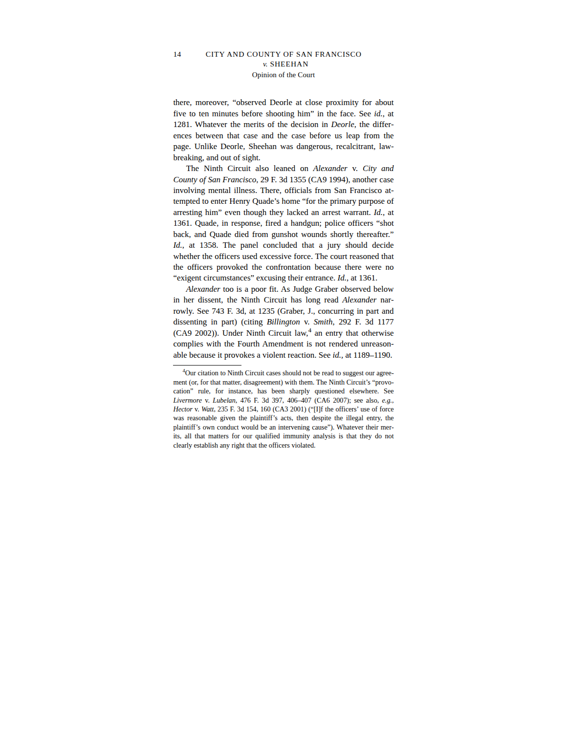14 CITY AND COUNTY OF SAN FRANCISCO
v. SHEEHAN
Opinion of the Court
there, moreover, “observed Deorle at close proximity for about five to ten minutes before shooting him” in the face. See id., at 1281. Whatever the merits of the decision in Deorle, the differences between that case and the case before us leap from the page. Unlike Deorle, Sheehan was dangerous, recalcitrant, law-breaking, and out of sight.
The Ninth Circuit also leaned on Alexander v. City and County of San Francisco, 29 F. 3d 1355 (CA9 1994), another case involving mental illness. There, officials from San Francisco attempted to enter Henry Quade’s home “for the primary purpose of arresting him” even though they lacked an arrest warrant. Id., at 1361. Quade, in response, fired a handgun; police officers “shot back, and Quade died from gunshot wounds shortly thereafter.” Id., at 1358. The panel concluded that a jury should decide whether the officers used excessive force. The court reasoned that the officers provoked the confrontation because there were no “exigent circumstances” excusing their entrance. Id., at 1361.
Alexander too is a poor fit. As Judge Graber observed below in her dissent, the Ninth Circuit has long read Alexander narrowly. See 743 F. 3d, at 1235 (Graber, J., concurring in part and dissenting in part) (citing Billington v. Smith, 292 F. 3d 1177 (CA9 2002)). Under Ninth Circuit law,4 an entry that otherwise complies with the Fourth Amendment is not rendered unreasonable because it provokes a violent reaction. See id., at 1189–1190.
4Our citation to Ninth Circuit cases should not be read to suggest our agreement (or, for that matter, disagreement) with them. The Ninth Circuit’s “provocation” rule, for instance, has been sharply questioned elsewhere. See Livermore v. Lubelan, 476 F. 3d 397, 406–407 (CA6 2007); see also, e.g., Hector v. Watt, 235 F. 3d 154, 160 (CA3 2001) (“[I]f the officers’ use of force was reasonable given the plaintiff’s acts, then despite the illegal entry, the plaintiff’s own conduct would be an intervening cause”). Whatever their merits, all that matters for our qualified immunity analysis is that they do not clearly establish any right that the officers violated.